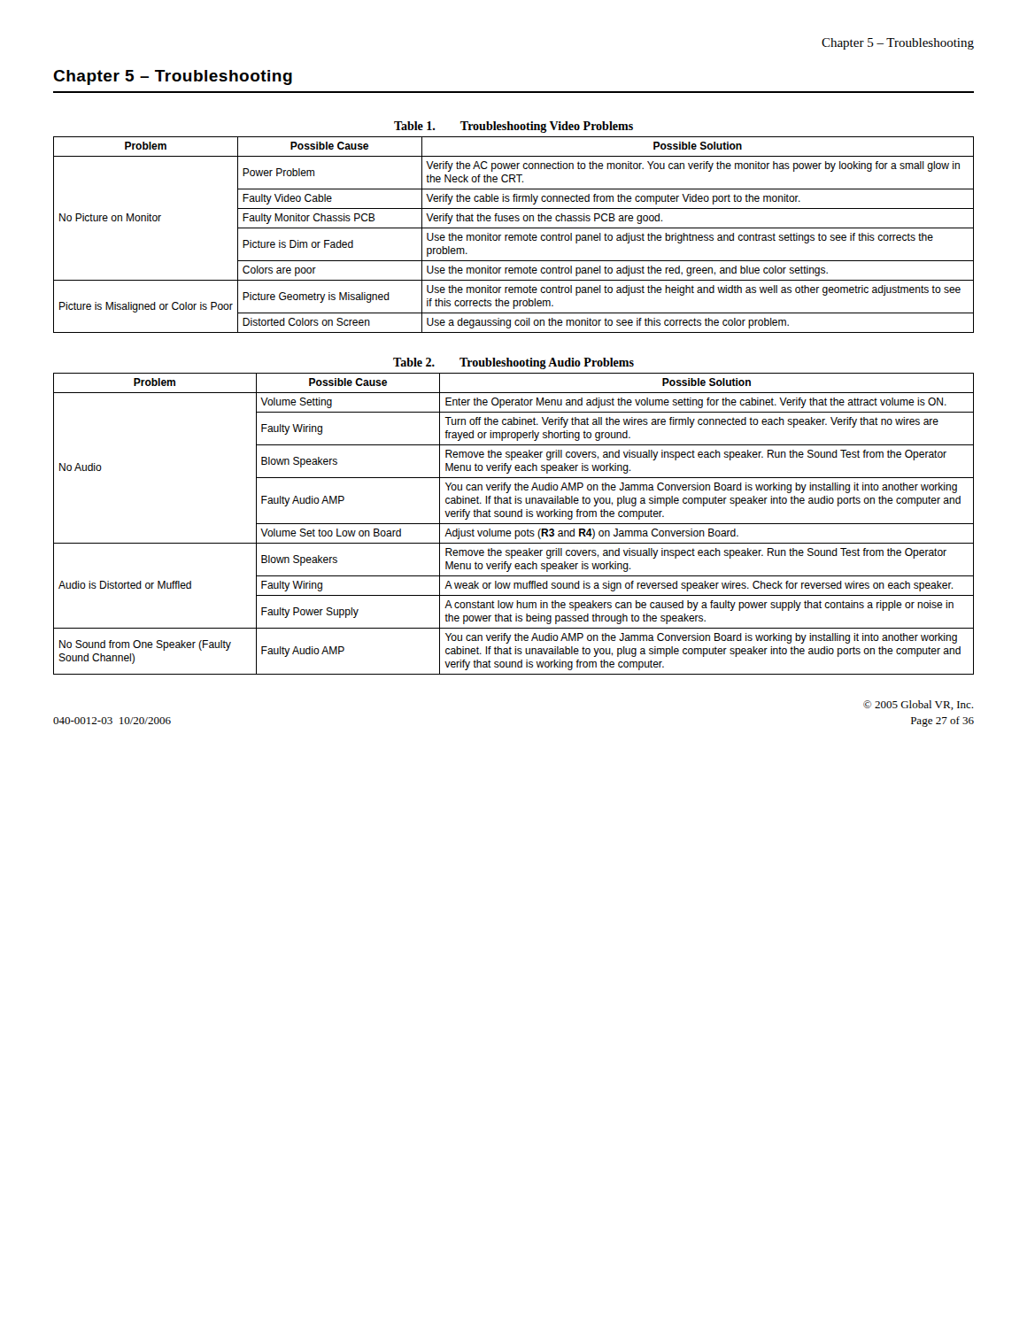Chapter 5 – Troubleshooting
Chapter 5 – Troubleshooting
Table 1. Troubleshooting Video Problems
| Problem | Possible Cause | Possible Solution |
| --- | --- | --- |
| No Picture on Monitor | Power Problem | Verify the AC power connection to the monitor. You can verify the monitor has power by looking for a small glow in the Neck of the CRT. |
| Faulty Video Cable | Verify the cable is firmly connected from the computer Video port to the monitor. |
| Faulty Monitor Chassis PCB | Verify that the fuses on the chassis PCB are good. |
| Picture is Dim or Faded | Use the monitor remote control panel to adjust the brightness and contrast settings to see if this corrects the problem. |
| Colors are poor | Use the monitor remote control panel to adjust the red, green, and blue color settings. |
| Picture is Misaligned or Color is Poor | Picture Geometry is Misaligned | Use the monitor remote control panel to adjust the height and width as well as other geometric adjustments to see if this corrects the problem. |
| Distorted Colors on Screen | Use a degaussing coil on the monitor to see if this corrects the color problem. |
Table 2. Troubleshooting Audio Problems
| Problem | Possible Cause | Possible Solution |
| --- | --- | --- |
| No Audio | Volume Setting | Enter the Operator Menu and adjust the volume setting for the cabinet. Verify that the attract volume is ON. |
| Faulty Wiring | Turn off the cabinet. Verify that all the wires are firmly connected to each speaker. Verify that no wires are frayed or improperly shorting to ground. |
| Blown Speakers | Remove the speaker grill covers, and visually inspect each speaker. Run the Sound Test from the Operator Menu to verify each speaker is working. |
| Faulty Audio AMP | You can verify the Audio AMP on the Jamma Conversion Board is working by installing it into another working cabinet. If that is unavailable to you, plug a simple computer speaker into the audio ports on the computer and verify that sound is working from the computer. |
| Volume Set too Low on Board | Adjust volume pots ( R3 and R4 ) on Jamma Conversion Board. |
| Audio is Distorted or Muffled | Blown Speakers | Remove the speaker grill covers, and visually inspect each speaker. Run the Sound Test from the Operator Menu to verify each speaker is working. |
| Faulty Wiring | A weak or low muffled sound is a sign of reversed speaker wires. Check for reversed wires on each speaker. |
| Faulty Power Supply | A constant low hum in the speakers can be caused by a faulty power supply that contains a ripple or noise in the power that is being passed through to the speakers. |
| No Sound from One Speaker (Faulty Sound Channel) | Faulty Audio AMP | You can verify the Audio AMP on the Jamma Conversion Board is working by installing it into another working cabinet. If that is unavailable to you, plug a simple computer speaker into the audio ports on the computer and verify that sound is working from the computer. |
© 2005 Global VR, Inc.
040-0012-03 10/20/2006
Page 27 of 36